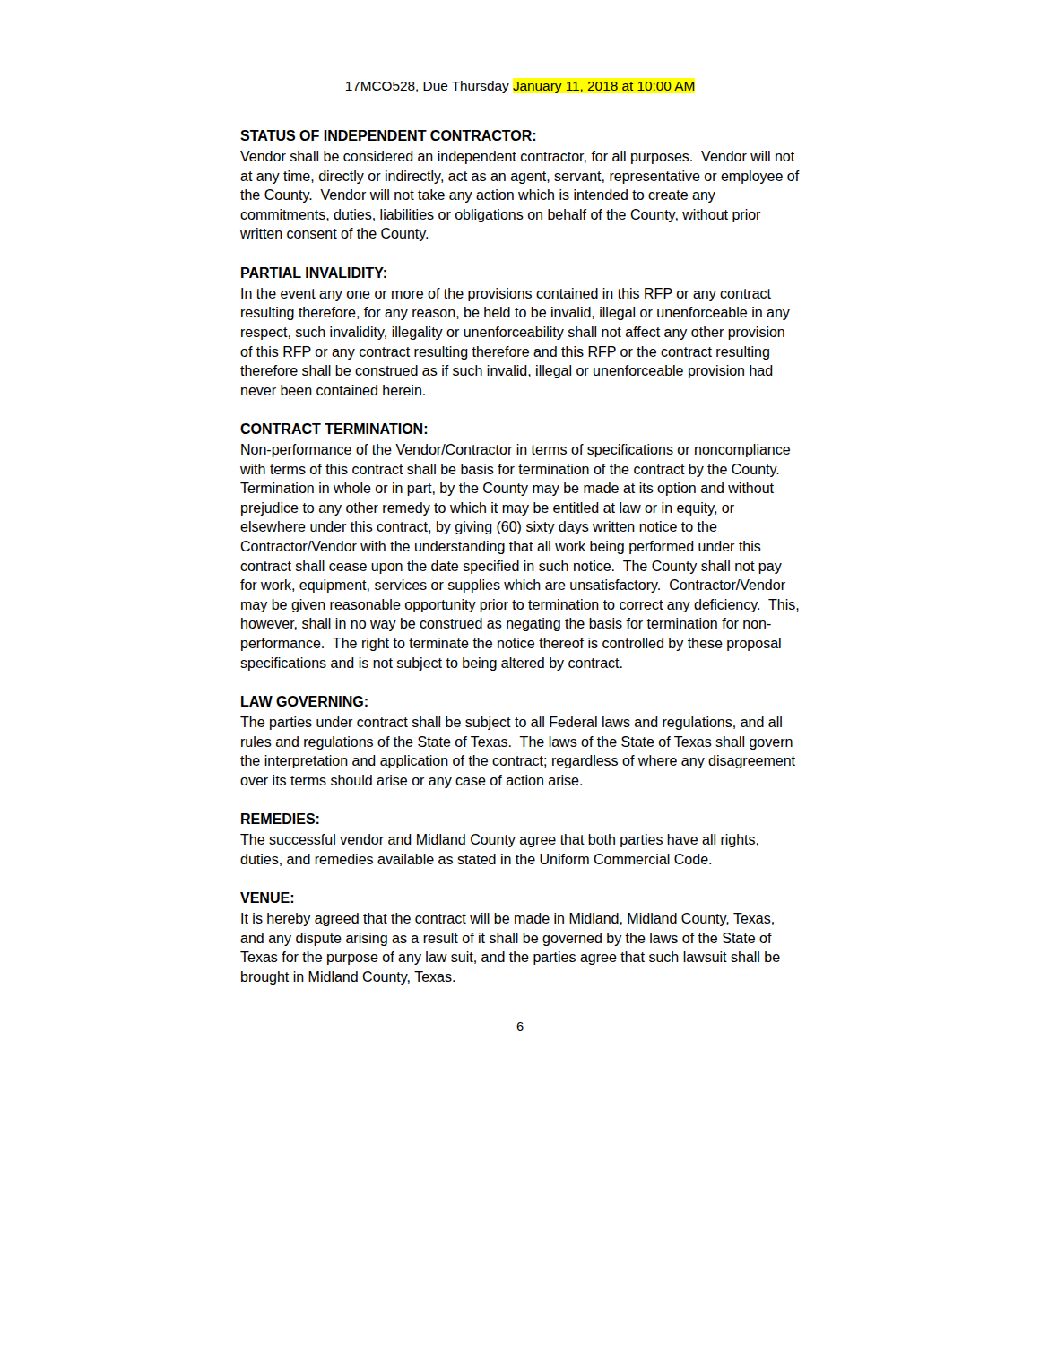17MCO528, Due Thursday January 11, 2018 at 10:00 AM
Status of Independent Contractor:
Vendor shall be considered an independent contractor, for all purposes. Vendor will not at any time, directly or indirectly, act as an agent, servant, representative or employee of the County. Vendor will not take any action which is intended to create any commitments, duties, liabilities or obligations on behalf of the County, without prior written consent of the County.
Partial Invalidity:
In the event any one or more of the provisions contained in this RFP or any contract resulting therefore, for any reason, be held to be invalid, illegal or unenforceable in any respect, such invalidity, illegality or unenforceability shall not affect any other provision of this RFP or any contract resulting therefore and this RFP or the contract resulting therefore shall be construed as if such invalid, illegal or unenforceable provision had never been contained herein.
Contract Termination:
Non-performance of the Vendor/Contractor in terms of specifications or noncompliance with terms of this contract shall be basis for termination of the contract by the County. Termination in whole or in part, by the County may be made at its option and without prejudice to any other remedy to which it may be entitled at law or in equity, or elsewhere under this contract, by giving (60) sixty days written notice to the Contractor/Vendor with the understanding that all work being performed under this contract shall cease upon the date specified in such notice. The County shall not pay for work, equipment, services or supplies which are unsatisfactory. Contractor/Vendor may be given reasonable opportunity prior to termination to correct any deficiency. This, however, shall in no way be construed as negating the basis for termination for non-performance. The right to terminate the notice thereof is controlled by these proposal specifications and is not subject to being altered by contract.
Law Governing:
The parties under contract shall be subject to all Federal laws and regulations, and all rules and regulations of the State of Texas. The laws of the State of Texas shall govern the interpretation and application of the contract; regardless of where any disagreement over its terms should arise or any case of action arise.
Remedies:
The successful vendor and Midland County agree that both parties have all rights, duties, and remedies available as stated in the Uniform Commercial Code.
Venue:
It is hereby agreed that the contract will be made in Midland, Midland County, Texas, and any dispute arising as a result of it shall be governed by the laws of the State of Texas for the purpose of any law suit, and the parties agree that such lawsuit shall be brought in Midland County, Texas.
6